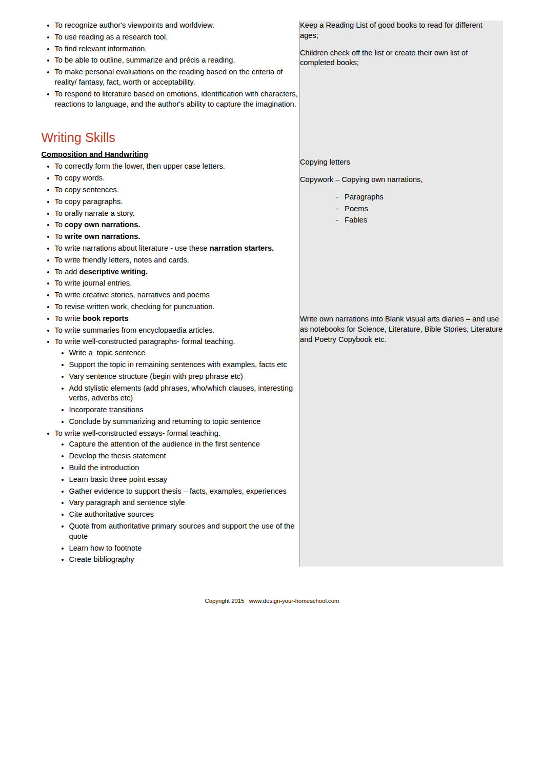| To recognize author's viewpoints and worldview. To use reading as a research tool. To find relevant information. To be able to outline, summarize and précis a reading. To make personal evaluations on the reading based on the criteria of reality/ fantasy, fact, worth or acceptability. To respond to literature based on emotions, identification with characters, reactions to language, and the author's ability to capture the imagination. Writing Skills Composition and Handwriting To correctly form the lower, then upper case letters. To copy words. To copy sentences. To copy paragraphs. To orally narrate a story. To copy own narrations. To write own narrations. To write narrations about literature - use these narration starters. To write friendly letters, notes and cards. To add descriptive writing. To write journal entries. To write creative stories, narratives and poems To revise written work, checking for punctuation. To write book reports To write summaries from encyclopaedia articles. To write well-constructed paragraphs- formal teaching. Write a topic sentence Support the topic in remaining sentences with examples, facts etc Vary sentence structure (begin with prep phrase etc) Add stylistic elements (add phrases, who/which clauses, interesting verbs, adverbs etc) Incorporate transitions Conclude by summarizing and returning to topic sentence To write well-constructed essays- formal teaching. Capture the attention of the audience in the first sentence Develop the thesis statement Build the introduction Learn basic three point essay Gather evidence to support thesis – facts, examples, experiences Vary paragraph and sentence style Cite authoritative sources Quote from authoritative primary sources and support the use of the quote Learn how to footnote Create bibliography | Keep a Reading List of good books to read for different ages; Children check off the list or create their own list of completed books; Copying letters Copywork – Copying own narrations, Paragraphs Poems Fables Write own narrations into Blank visual arts diaries – and use as notebooks for Science, Literature, Bible Stories, Literature and Poetry Copybook etc. |
Copyright 2015 www.design-your-homeschool.com